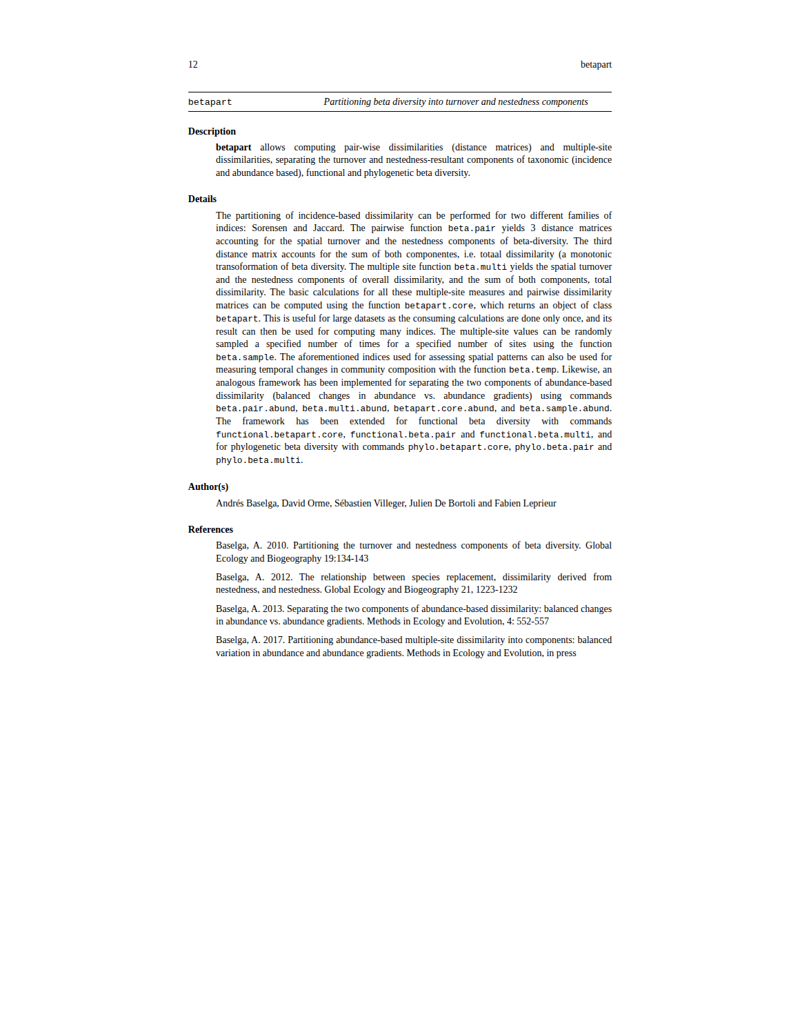12 betapart
betapart Partitioning beta diversity into turnover and nestedness components
Description
betapart allows computing pair-wise dissimilarities (distance matrices) and multiple-site dissimilarities, separating the turnover and nestedness-resultant components of taxonomic (incidence and abundance based), functional and phylogenetic beta diversity.
Details
The partitioning of incidence-based dissimilarity can be performed for two different families of indices: Sorensen and Jaccard. The pairwise function beta.pair yields 3 distance matrices accounting for the spatial turnover and the nestedness components of beta-diversity. The third distance matrix accounts for the sum of both componentes, i.e. totaal dissimilarity (a monotonic transoformation of beta diversity. The multiple site function beta.multi yields the spatial turnover and the nestedness components of overall dissimilarity, and the sum of both components, total dissimilarity. The basic calculations for all these multiple-site measures and pairwise dissimilarity matrices can be computed using the function betapart.core, which returns an object of class betapart. This is useful for large datasets as the consuming calculations are done only once, and its result can then be used for computing many indices. The multiple-site values can be randomly sampled a specified number of times for a specified number of sites using the function beta.sample. The aforementioned indices used for assessing spatial patterns can also be used for measuring temporal changes in community composition with the function beta.temp. Likewise, an analogous framework has been implemented for separating the two components of abundance-based dissimilarity (balanced changes in abundance vs. abundance gradients) using commands beta.pair.abund, beta.multi.abund, betapart.core.abund, and beta.sample.abund. The framework has been extended for functional beta diversity with commands functional.betapart.core, functional.beta.pair and functional.beta.multi, and for phylogenetic beta diversity with commands phylo.betapart.core, phylo.beta.pair and phylo.beta.multi.
Author(s)
Andrés Baselga, David Orme, Sébastien Villeger, Julien De Bortoli and Fabien Leprieur
References
Baselga, A. 2010. Partitioning the turnover and nestedness components of beta diversity. Global Ecology and Biogeography 19:134-143
Baselga, A. 2012. The relationship between species replacement, dissimilarity derived from nestedness, and nestedness. Global Ecology and Biogeography 21, 1223-1232
Baselga, A. 2013. Separating the two components of abundance-based dissimilarity: balanced changes in abundance vs. abundance gradients. Methods in Ecology and Evolution, 4: 552-557
Baselga, A. 2017. Partitioning abundance-based multiple-site dissimilarity into components: balanced variation in abundance and abundance gradients. Methods in Ecology and Evolution, in press